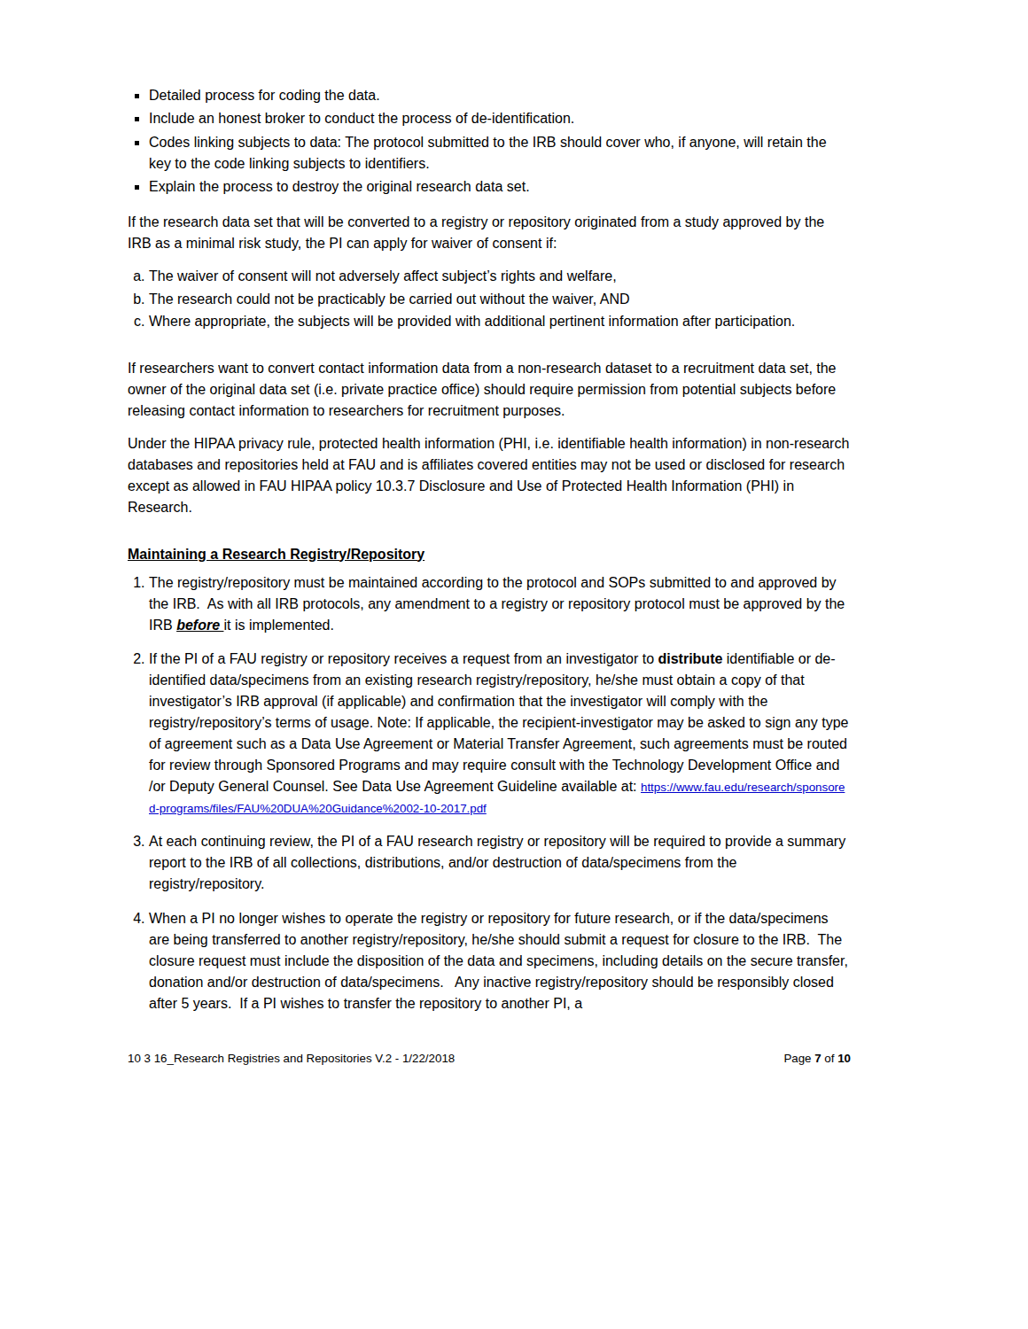Detailed process for coding the data.
Include an honest broker to conduct the process of de-identification.
Codes linking subjects to data: The protocol submitted to the IRB should cover who, if anyone, will retain the key to the code linking subjects to identifiers.
Explain the process to destroy the original research data set.
If the research data set that will be converted to a registry or repository originated from a study approved by the IRB as a minimal risk study, the PI can apply for waiver of consent if:
The waiver of consent will not adversely affect subject’s rights and welfare,
The research could not be practicably be carried out without the waiver, AND
Where appropriate, the subjects will be provided with additional pertinent information after participation.
If researchers want to convert contact information data from a non-research dataset to a recruitment data set, the owner of the original data set (i.e. private practice office) should require permission from potential subjects before releasing contact information to researchers for recruitment purposes.
Under the HIPAA privacy rule, protected health information (PHI, i.e. identifiable health information) in non-research databases and repositories held at FAU and is affiliates covered entities may not be used or disclosed for research except as allowed in FAU HIPAA policy 10.3.7 Disclosure and Use of Protected Health Information (PHI) in Research.
Maintaining a Research Registry/Repository
The registry/repository must be maintained according to the protocol and SOPs submitted to and approved by the IRB. As with all IRB protocols, any amendment to a registry or repository protocol must be approved by the IRB before it is implemented.
If the PI of a FAU registry or repository receives a request from an investigator to distribute identifiable or de-identified data/specimens from an existing research registry/repository, he/she must obtain a copy of that investigator’s IRB approval (if applicable) and confirmation that the investigator will comply with the registry/repository’s terms of usage. Note: If applicable, the recipient-investigator may be asked to sign any type of agreement such as a Data Use Agreement or Material Transfer Agreement, such agreements must be routed for review through Sponsored Programs and may require consult with the Technology Development Office and /or Deputy General Counsel. See Data Use Agreement Guideline available at: https://www.fau.edu/research/sponsored-programs/files/FAU%20DUA%20Guidance%2002-10-2017.pdf
At each continuing review, the PI of a FAU research registry or repository will be required to provide a summary report to the IRB of all collections, distributions, and/or destruction of data/specimens from the registry/repository.
When a PI no longer wishes to operate the registry or repository for future research, or if the data/specimens are being transferred to another registry/repository, he/she should submit a request for closure to the IRB. The closure request must include the disposition of the data and specimens, including details on the secure transfer, donation and/or destruction of data/specimens. Any inactive registry/repository should be responsibly closed after 5 years. If a PI wishes to transfer the repository to another PI, a
10 3 16_Research Registries and Repositories V.2 - 1/22/2018 Page 7 of 10